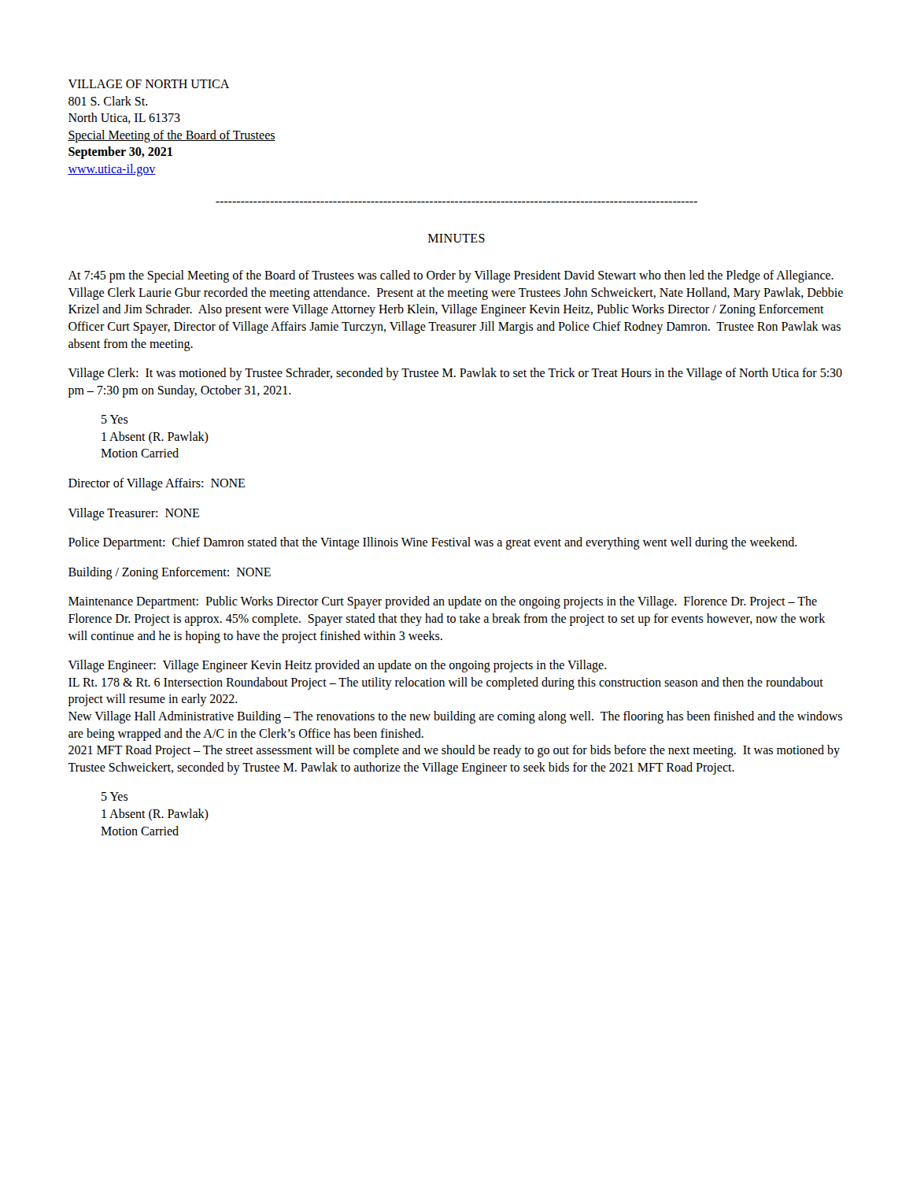VILLAGE OF NORTH UTICA
801 S. Clark St.
North Utica, IL 61373
Special Meeting of the Board of Trustees
September 30, 2021
www.utica-il.gov
-------------------------------------------------------------------------------------------------------------------
MINUTES
At 7:45 pm the Special Meeting of the Board of Trustees was called to Order by Village President David Stewart who then led the Pledge of Allegiance. Village Clerk Laurie Gbur recorded the meeting attendance. Present at the meeting were Trustees John Schweickert, Nate Holland, Mary Pawlak, Debbie Krizel and Jim Schrader. Also present were Village Attorney Herb Klein, Village Engineer Kevin Heitz, Public Works Director / Zoning Enforcement Officer Curt Spayer, Director of Village Affairs Jamie Turczyn, Village Treasurer Jill Margis and Police Chief Rodney Damron. Trustee Ron Pawlak was absent from the meeting.
Village Clerk: It was motioned by Trustee Schrader, seconded by Trustee M. Pawlak to set the Trick or Treat Hours in the Village of North Utica for 5:30 pm – 7:30 pm on Sunday, October 31, 2021.
5 Yes 1 Absent (R. Pawlak) Motion Carried
Director of Village Affairs: NONE
Village Treasurer: NONE
Police Department: Chief Damron stated that the Vintage Illinois Wine Festival was a great event and everything went well during the weekend.
Building / Zoning Enforcement: NONE
Maintenance Department: Public Works Director Curt Spayer provided an update on the ongoing projects in the Village. Florence Dr. Project – The Florence Dr. Project is approx. 45% complete. Spayer stated that they had to take a break from the project to set up for events however, now the work will continue and he is hoping to have the project finished within 3 weeks.
Village Engineer: Village Engineer Kevin Heitz provided an update on the ongoing projects in the Village.
IL Rt. 178 & Rt. 6 Intersection Roundabout Project – The utility relocation will be completed during this construction season and then the roundabout project will resume in early 2022.
New Village Hall Administrative Building – The renovations to the new building are coming along well. The flooring has been finished and the windows are being wrapped and the A/C in the Clerk’s Office has been finished.
2021 MFT Road Project – The street assessment will be complete and we should be ready to go out for bids before the next meeting. It was motioned by Trustee Schweickert, seconded by Trustee M. Pawlak to authorize the Village Engineer to seek bids for the 2021 MFT Road Project.
5 Yes 1 Absent (R. Pawlak) Motion Carried